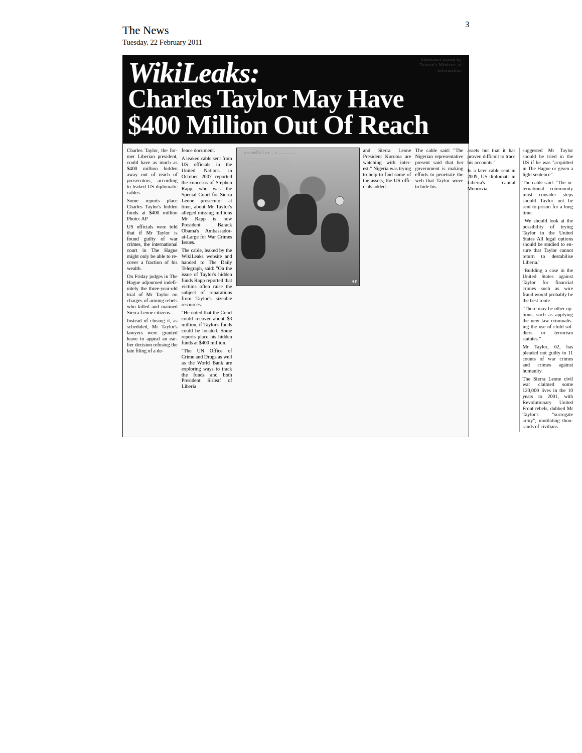3
The News
Tuesday, 22 February 2011
Statement issued by
Taiwan's Minister of
Information
WikiLeaks:
Charles Taylor May Have
$400 Million Out Of Reach
Charles Taylor, the former Liberian president, could have as much as $400 million hidden away out of reach of prosecutors, according to leaked US diplomatic cables.
Some reports place Charles Taylor's hidden funds at $400 million Photo: AP
US officials were told that if Mr Taylor is found guilty of war crimes, the international court in The Hague might only be able to recover a fraction of his wealth.
On Friday judges in The Hague adjourned indefinitely the three-year-old trial of Mr Taylor on charges of arming rebels who killed and maimed Sierra Leone citizens.
Instead of closing it, as scheduled, Mr Taylor's lawyers were granted leave to appeal an earlier decision refusing the late filing of a de-
fence document.
A leaked cable sent from US officials in the United Nations in October 2007 reported the concerns of Stephen Rapp, who was the Special Court for Sierra Leone prosecutor at time, about Mr Taylor's alleged missing millions Mr Rapp is now President Barack Obama's Ambassador-at-Large for War Crimes Issues.
The cable, leaked by the WikiLeaks website and handed to The Daily Telegraph, said: "On the issue of Taylor's hidden funds Rapp reported that victims often raise the subject of reparations from Taylor's sizeable resources.
"He noted that the Court could recover about $3 million, if Taylor's funds could be located. Some reports place his hidden funds at $400 million.
"The UN Office of Crime and Drugs as well as the World Bank are exploring ways to track the funds and both President Sirleaf of Liberia
... was and bill we ... a ... ... ... ... ...
... ... ... ... ... ... ... ... ... ... ... ...
... ... ... ... ... ... ... ... ... ... ... ...
AP
and Sierra Leone President Koroma are watching with interest." Nigeria was trying to help to find some of the assets, the US officials added.
The cable said: "The Nigerian representative present said that her government is making efforts to penetrate the web that Taylor wove to hide his
assets but that it has proven difficult to trace his accounts."
In a later cable sent in 2009, US diplomats in Liberia's capital Monrovia
suggested Mr Taylor should be tried in the US if he was "acquitted in The Hague or given a light sentence".
The cable said: "The international community must consider steps should Taylor not be sent to prison for a long time.
"We should look at the possibility of trying Taylor in the United States All legal options should be studied to ensure that Taylor cannot return to destabilise Liberia.'
"Building a case in the United States against Taylor for financial crimes such as wire fraud would probably be the best route.
"There may be other options, such as applying the new law criminalising the use of child soldiers or terrorism statutes."
Mr Taylor, 62, has pleaded not guilty to 11 counts of war crimes and crimes against humanity.
The Sierra Leone civil war claimed some 120,000 lives in the 10 years to 2001, with Revolutionary United Front rebels, dubbed Mr Taylor's "surrogate army", mutilating thousands of civilians.